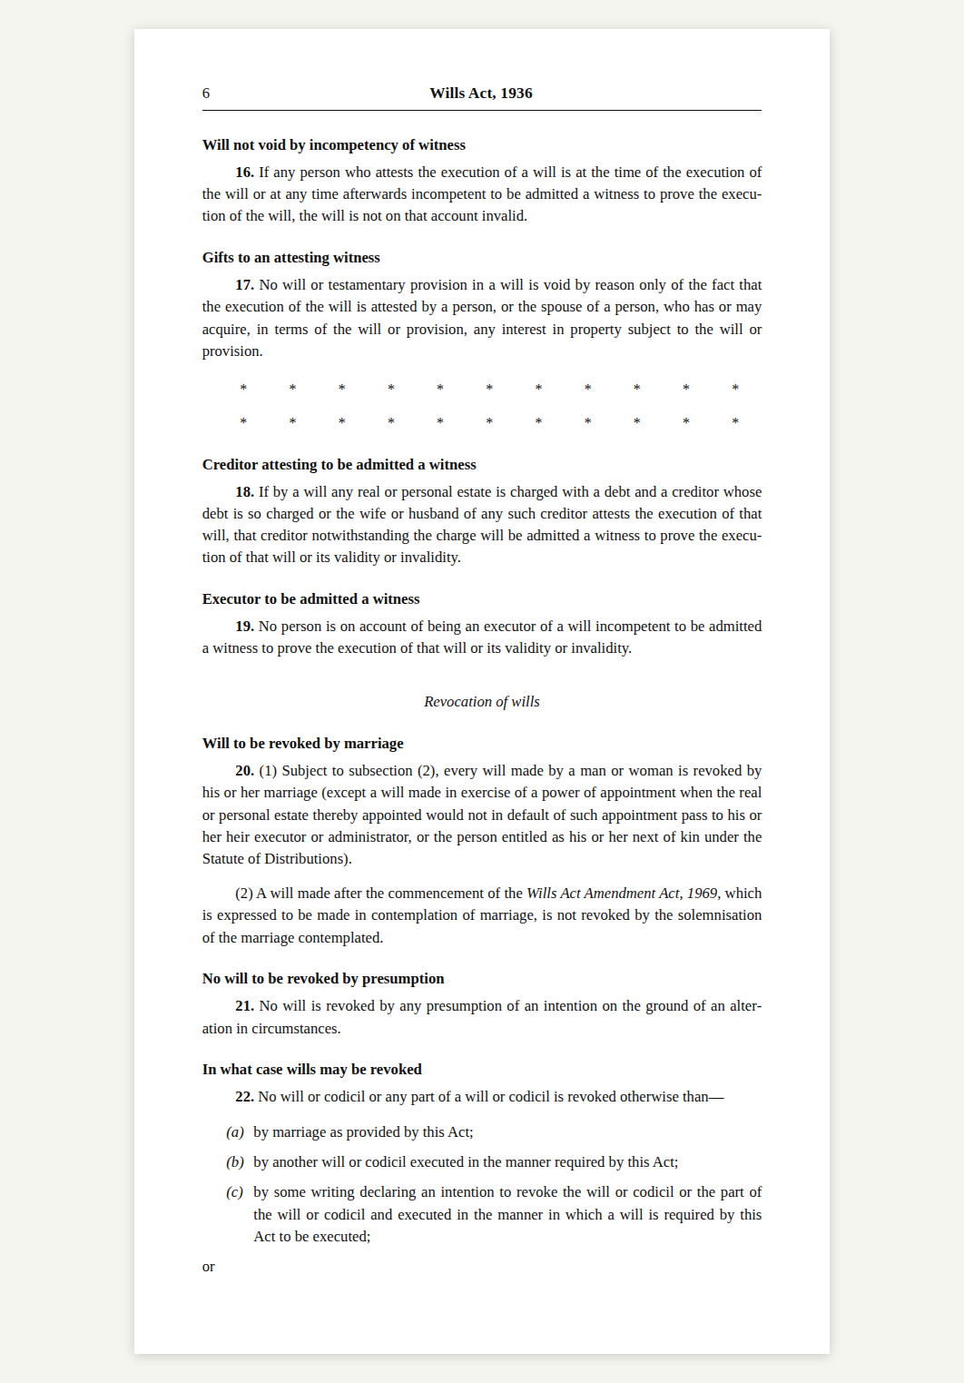6
Wills Act, 1936
Will not void by incompetency of witness
16. If any person who attests the execution of a will is at the time of the execution of the will or at any time afterwards incompetent to be admitted a witness to prove the execution of the will, the will is not on that account invalid.
Gifts to an attesting witness
17. No will or testamentary provision in a will is void by reason only of the fact that the execution of the will is attested by a person, or the spouse of a person, who has or may acquire, in terms of the will or provision, any interest in property subject to the will or provision.
***********
***********
Creditor attesting to be admitted a witness
18. If by a will any real or personal estate is charged with a debt and a creditor whose debt is so charged or the wife or husband of any such creditor attests the execution of that will, that creditor notwithstanding the charge will be admitted a witness to prove the execution of that will or its validity or invalidity.
Executor to be admitted a witness
19. No person is on account of being an executor of a will incompetent to be admitted a witness to prove the execution of that will or its validity or invalidity.
Revocation of wills
Will to be revoked by marriage
20. (1) Subject to subsection (2), every will made by a man or woman is revoked by his or her marriage (except a will made in exercise of a power of appointment when the real or personal estate thereby appointed would not in default of such appointment pass to his or her heir executor or administrator, or the person entitled as his or her next of kin under the Statute of Distributions).
(2) A will made after the commencement of the Wills Act Amendment Act, 1969, which is expressed to be made in contemplation of marriage, is not revoked by the solemnisation of the marriage contemplated.
No will to be revoked by presumption
21. No will is revoked by any presumption of an intention on the ground of an alteration in circumstances.
In what case wills may be revoked
22. No will or codicil or any part of a will or codicil is revoked otherwise than—
(a) by marriage as provided by this Act;
(b) by another will or codicil executed in the manner required by this Act;
(c) by some writing declaring an intention to revoke the will or codicil or the part of the will or codicil and executed in the manner in which a will is required by this Act to be executed;
or